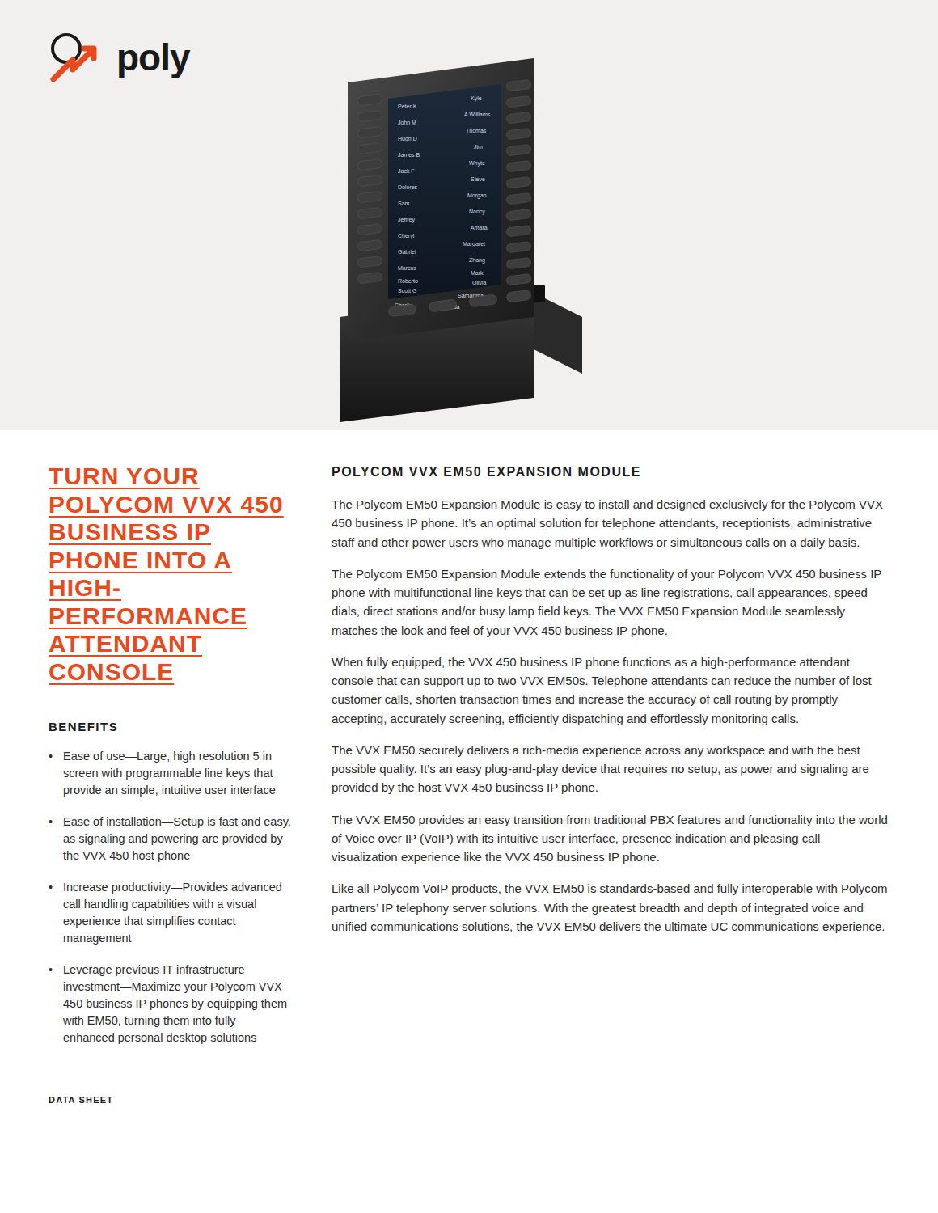poly
Peter KKyle John MA Williams Hugh DThomas James BJim Jack FWhyte DoloresSteve SamMorgan JeffreyNancy CherylAmara GabrielMargaret MarcusZhang RobertoMark Scott GOlivia CharlieSamantha Ada
Turn your Polycom VVX 450 business IP phone into a high-performance attendant console
Benefits
Ease of use—Large, high resolution 5 in screen with programmable line keys that provide an simple, intuitive user interface
Ease of installation—Setup is fast and easy, as signaling and powering are provided by the VVX 450 host phone
Increase productivity—Provides advanced call handling capabilities with a visual experience that simplifies contact management
Leverage previous IT infrastructure investment—Maximize your Polycom VVX 450 business IP phones by equipping them with EM50, turning them into fully-enhanced personal desktop solutions
Polycom VVX EM50 Expansion Module
The Polycom EM50 Expansion Module is easy to install and designed exclusively for the Polycom VVX 450 business IP phone. It’s an optimal solution for telephone attendants, receptionists, administrative staff and other power users who manage multiple workflows or simultaneous calls on a daily basis.
The Polycom EM50 Expansion Module extends the functionality of your Polycom VVX 450 business IP phone with multifunctional line keys that can be set up as line registrations, call appearances, speed dials, direct stations and/or busy lamp field keys. The VVX EM50 Expansion Module seamlessly matches the look and feel of your VVX 450 business IP phone.
When fully equipped, the VVX 450 business IP phone functions as a high-performance attendant console that can support up to two VVX EM50s. Telephone attendants can reduce the number of lost customer calls, shorten transaction times and increase the accuracy of call routing by promptly accepting, accurately screening, efficiently dispatching and effortlessly monitoring calls.
The VVX EM50 securely delivers a rich-media experience across any workspace and with the best possible quality. It’s an easy plug-and-play device that requires no setup, as power and signaling are provided by the host VVX 450 business IP phone.
The VVX EM50 provides an easy transition from traditional PBX features and functionality into the world of Voice over IP (VoIP) with its intuitive user interface, presence indication and pleasing call visualization experience like the VVX 450 business IP phone.
Like all Polycom VoIP products, the VVX EM50 is standards-based and fully interoperable with Polycom partners’ IP telephony server solutions. With the greatest breadth and depth of integrated voice and unified communications solutions, the VVX EM50 delivers the ultimate UC communications experience.
Data Sheet